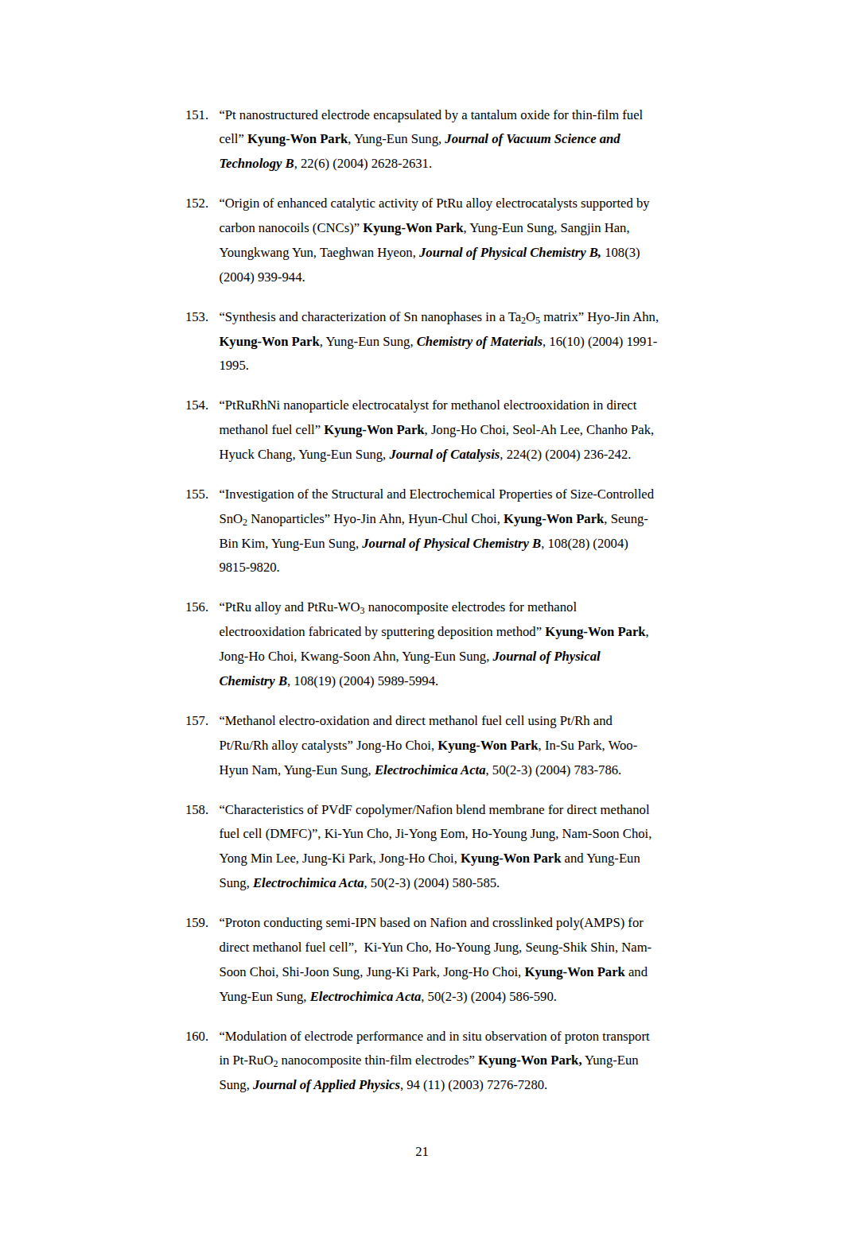151. “Pt nanostructured electrode encapsulated by a tantalum oxide for thin-film fuel cell” Kyung-Won Park, Yung-Eun Sung, Journal of Vacuum Science and Technology B, 22(6) (2004) 2628-2631.
152. “Origin of enhanced catalytic activity of PtRu alloy electrocatalysts supported by carbon nanocoils (CNCs)” Kyung-Won Park, Yung-Eun Sung, Sangjin Han, Youngkwang Yun, Taeghwan Hyeon, Journal of Physical Chemistry B, 108(3) (2004) 939-944.
153. “Synthesis and characterization of Sn nanophases in a Ta2O5 matrix” Hyo-Jin Ahn, Kyung-Won Park, Yung-Eun Sung, Chemistry of Materials, 16(10) (2004) 1991-1995.
154. “PtRuRhNi nanoparticle electrocatalyst for methanol electrooxidation in direct methanol fuel cell” Kyung-Won Park, Jong-Ho Choi, Seol-Ah Lee, Chanho Pak, Hyuck Chang, Yung-Eun Sung, Journal of Catalysis, 224(2) (2004) 236-242.
155. “Investigation of the Structural and Electrochemical Properties of Size-Controlled SnO2 Nanoparticles” Hyo-Jin Ahn, Hyun-Chul Choi, Kyung-Won Park, Seung-Bin Kim, Yung-Eun Sung, Journal of Physical Chemistry B, 108(28) (2004) 9815-9820.
156. “PtRu alloy and PtRu-WO3 nanocomposite electrodes for methanol electrooxidation fabricated by sputtering deposition method” Kyung-Won Park, Jong-Ho Choi, Kwang-Soon Ahn, Yung-Eun Sung, Journal of Physical Chemistry B, 108(19) (2004) 5989-5994.
157. “Methanol electro-oxidation and direct methanol fuel cell using Pt/Rh and Pt/Ru/Rh alloy catalysts” Jong-Ho Choi, Kyung-Won Park, In-Su Park, Woo-Hyun Nam, Yung-Eun Sung, Electrochimica Acta, 50(2-3) (2004) 783-786.
158. “Characteristics of PVdF copolymer/Nafion blend membrane for direct methanol fuel cell (DMFC)”, Ki-Yun Cho, Ji-Yong Eom, Ho-Young Jung, Nam-Soon Choi, Yong Min Lee, Jung-Ki Park, Jong-Ho Choi, Kyung-Won Park and Yung-Eun Sung, Electrochimica Acta, 50(2-3) (2004) 580-585.
159. “Proton conducting semi-IPN based on Nafion and crosslinked poly(AMPS) for direct methanol fuel cell”, Ki-Yun Cho, Ho-Young Jung, Seung-Shik Shin, Nam-Soon Choi, Shi-Joon Sung, Jung-Ki Park, Jong-Ho Choi, Kyung-Won Park and Yung-Eun Sung, Electrochimica Acta, 50(2-3) (2004) 586-590.
160. “Modulation of electrode performance and in situ observation of proton transport in Pt-RuO2 nanocomposite thin-film electrodes” Kyung-Won Park, Yung-Eun Sung, Journal of Applied Physics, 94 (11) (2003) 7276-7280.
21